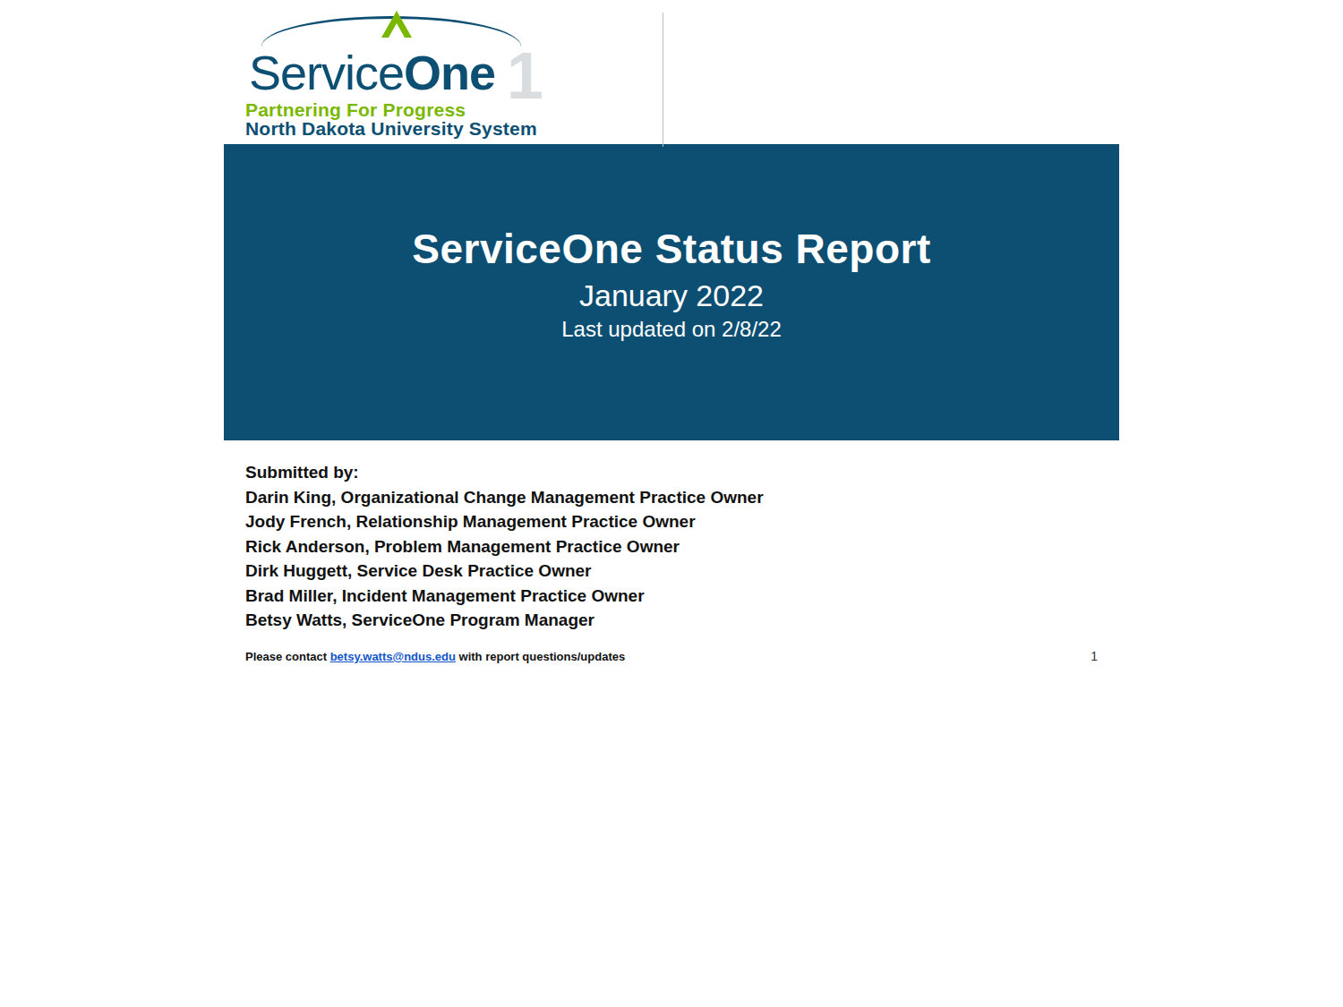ServiceOne 1
Partnering For Progress
North Dakota University System
ServiceOne Status Report
January 2022
Last updated on 2/8/22
Submitted by:
Darin King, Organizational Change Management Practice Owner
Jody French, Relationship Management Practice Owner
Rick Anderson, Problem Management Practice Owner
Dirk Huggett, Service Desk Practice Owner
Brad Miller, Incident Management Practice Owner
Betsy Watts, ServiceOne Program Manager
Please contact betsy.watts@ndus.edu with report questions/updates
1